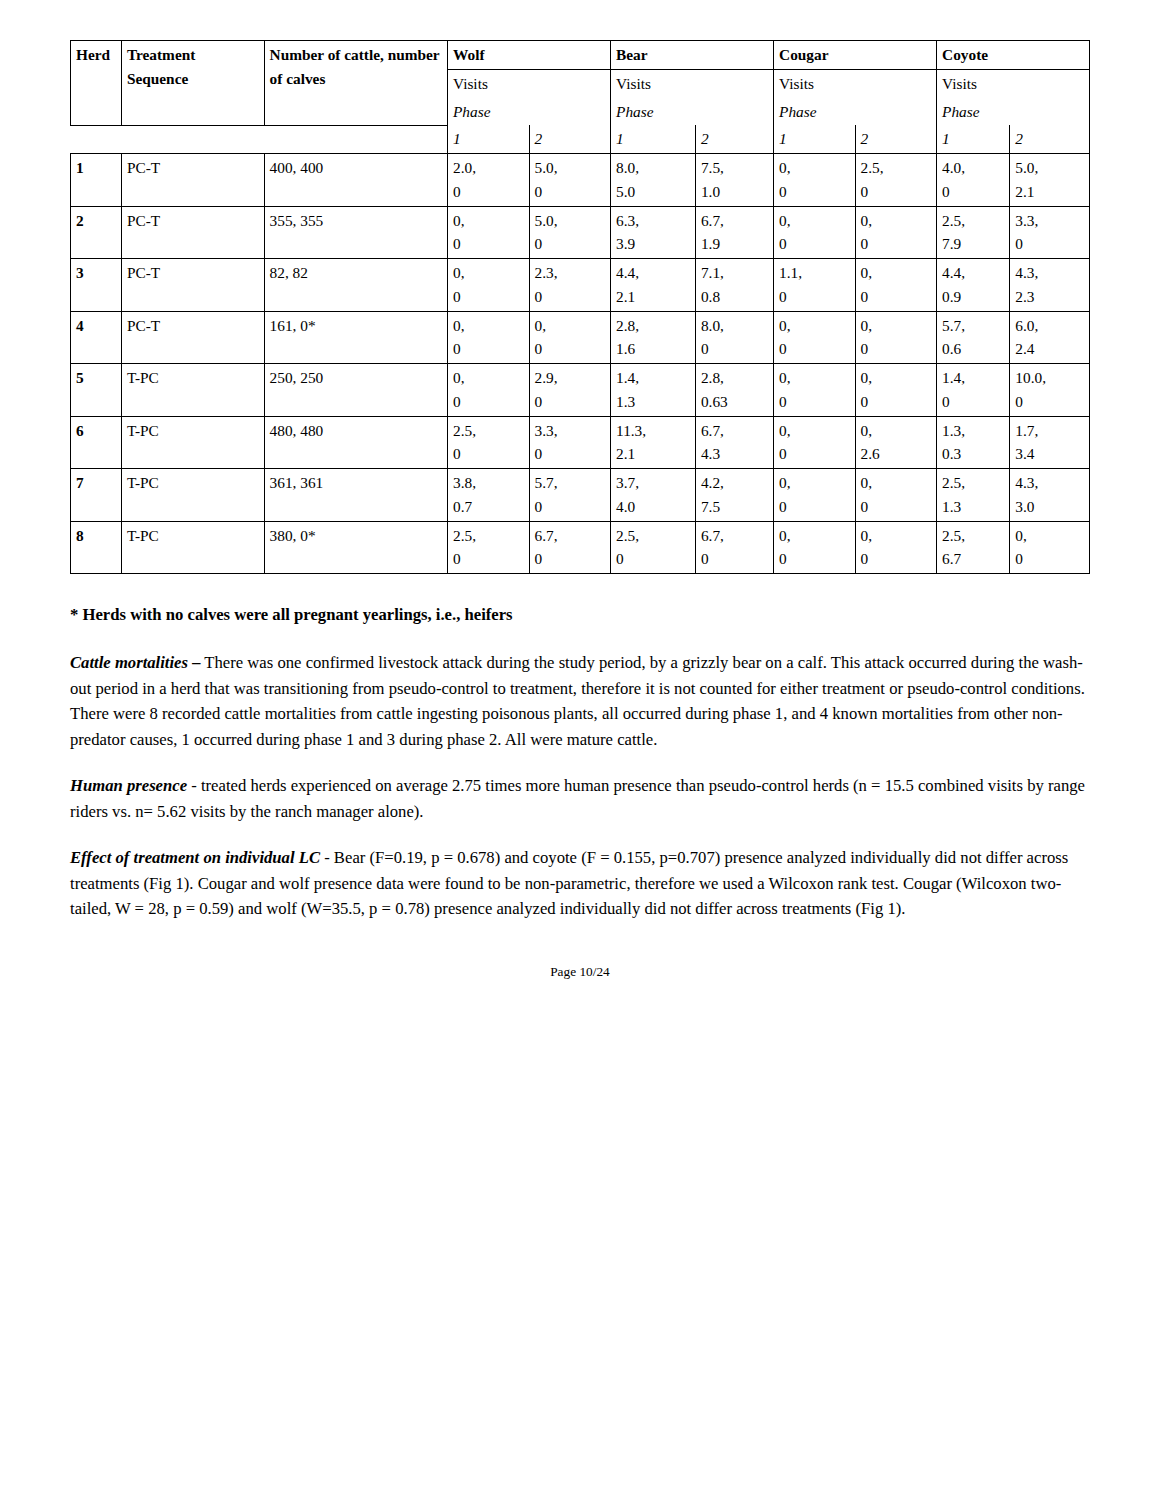| Herd | Treatment Sequence | Number of cattle, number of calves | Wolf | Bear | Cougar | Coyote |
| --- | --- | --- | --- | --- | --- | --- |
| Visits | Visits | Visits | Visits |
| Phase | Phase | Phase | Phase |
| | | | 1 | 2 | 1 | 2 | 1 | 2 | 1 | 2 |
| 1 | PC-T | 400, 400 | 2.0, 0 | 5.0, 0 | 8.0, 5.0 | 7.5, 1.0 | 0, 0 | 2.5, 0 | 4.0, 0 | 5.0, 2.1 |
| 2 | PC-T | 355, 355 | 0, 0 | 5.0, 0 | 6.3, 3.9 | 6.7, 1.9 | 0, 0 | 0, 0 | 2.5, 7.9 | 3.3, 0 |
| 3 | PC-T | 82, 82 | 0, 0 | 2.3, 0 | 4.4, 2.1 | 7.1, 0.8 | 1.1, 0 | 0, 0 | 4.4, 0.9 | 4.3, 2.3 |
| 4 | PC-T | 161, 0* | 0, 0 | 0, 0 | 2.8, 1.6 | 8.0, 0 | 0, 0 | 0, 0 | 5.7, 0.6 | 6.0, 2.4 |
| 5 | T-PC | 250, 250 | 0, 0 | 2.9, 0 | 1.4, 1.3 | 2.8, 0.63 | 0, 0 | 0, 0 | 1.4, 0 | 10.0, 0 |
| 6 | T-PC | 480, 480 | 2.5, 0 | 3.3, 0 | 11.3, 2.1 | 6.7, 4.3 | 0, 0 | 0, 2.6 | 1.3, 0.3 | 1.7, 3.4 |
| 7 | T-PC | 361, 361 | 3.8, 0.7 | 5.7, 0 | 3.7, 4.0 | 4.2, 7.5 | 0, 0 | 0, 0 | 2.5, 1.3 | 4.3, 3.0 |
| 8 | T-PC | 380, 0* | 2.5, 0 | 6.7, 0 | 2.5, 0 | 6.7, 0 | 0, 0 | 0, 0 | 2.5, 6.7 | 0, 0 |
* Herds with no calves were all pregnant yearlings, i.e., heifers
Cattle mortalities – There was one confirmed livestock attack during the study period, by a grizzly bear on a calf. This attack occurred during the wash-out period in a herd that was transitioning from pseudo-control to treatment, therefore it is not counted for either treatment or pseudo-control conditions. There were 8 recorded cattle mortalities from cattle ingesting poisonous plants, all occurred during phase 1, and 4 known mortalities from other non-predator causes, 1 occurred during phase 1 and 3 during phase 2. All were mature cattle.
Human presence - treated herds experienced on average 2.75 times more human presence than pseudo-control herds (n = 15.5 combined visits by range riders vs. n= 5.62 visits by the ranch manager alone).
Effect of treatment on individual LC - Bear (F=0.19, p = 0.678) and coyote (F = 0.155, p=0.707) presence analyzed individually did not differ across treatments (Fig 1). Cougar and wolf presence data were found to be non-parametric, therefore we used a Wilcoxon rank test. Cougar (Wilcoxon two-tailed, W = 28, p = 0.59) and wolf (W=35.5, p = 0.78) presence analyzed individually did not differ across treatments (Fig 1).
Page 10/24